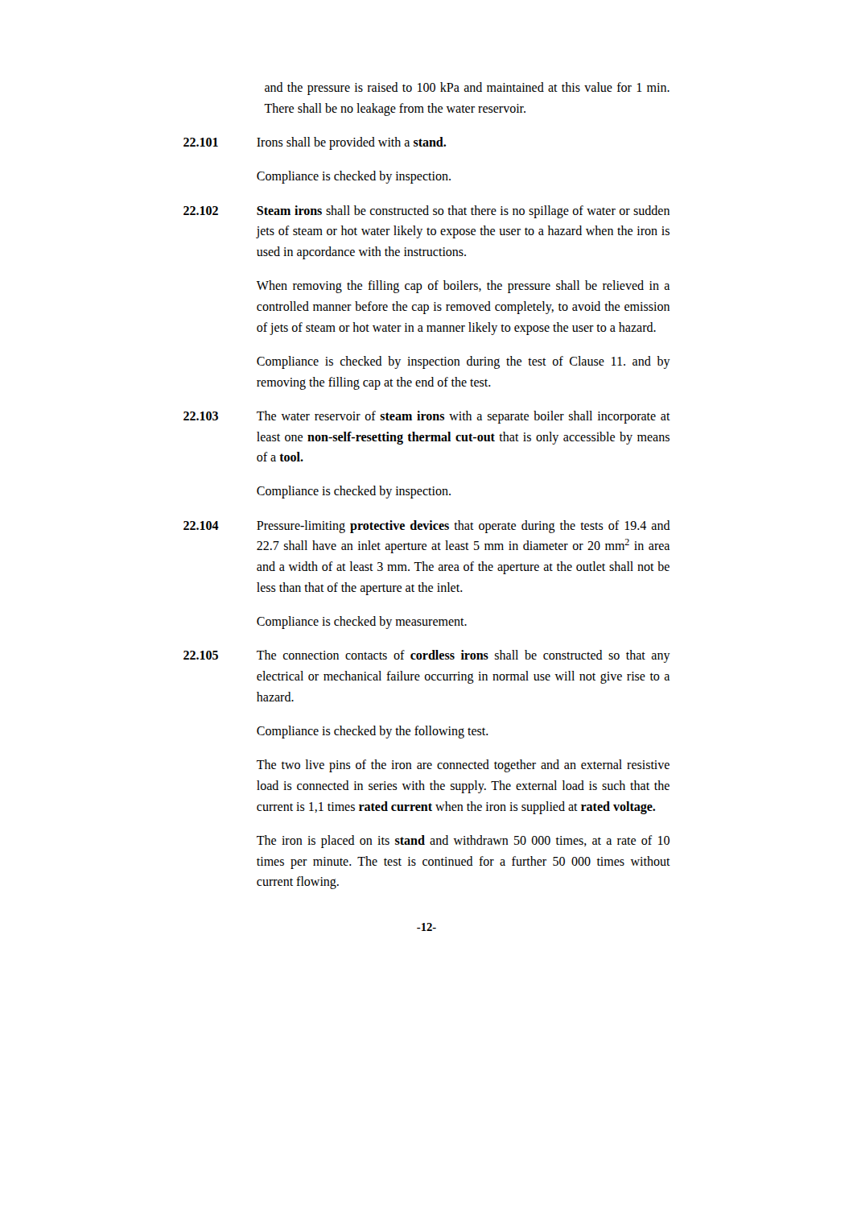and the pressure is raised to 100 kPa and maintained at this value for 1 min. There shall be no leakage from the water reservoir.
22.101
Irons shall be provided with a stand.
Compliance is checked by inspection.
22.102
Steam irons shall be constructed so that there is no spillage of water or sudden jets of steam or hot water likely to expose the user to a hazard when the iron is used in apcordance with the instructions.
When removing the filling cap of boilers, the pressure shall be relieved in a controlled manner before the cap is removed completely, to avoid the emission of jets of steam or hot water in a manner likely to expose the user to a hazard.
Compliance is checked by inspection during the test of Clause 11. and by removing the filling cap at the end of the test.
22.103
The water reservoir of steam irons with a separate boiler shall incorporate at least one non-self-resetting thermal cut-out that is only accessible by means of a tool.
Compliance is checked by inspection.
22.104
Pressure-limiting protective devices that operate during the tests of 19.4 and 22.7 shall have an inlet aperture at least 5 mm in diameter or 20 mm2 in area and a width of at least 3 mm. The area of the aperture at the outlet shall not be less than that of the aperture at the inlet.
Compliance is checked by measurement.
22.105
The connection contacts of cordless irons shall be constructed so that any electrical or mechanical failure occurring in normal use will not give rise to a hazard.
Compliance is checked by the following test.
The two live pins of the iron are connected together and an external resistive load is connected in series with the supply. The external load is such that the current is 1,1 times rated current when the iron is supplied at rated voltage.
The iron is placed on its stand and withdrawn 50 000 times, at a rate of 10 times per minute. The test is continued for a further 50 000 times without current flowing.
-12-